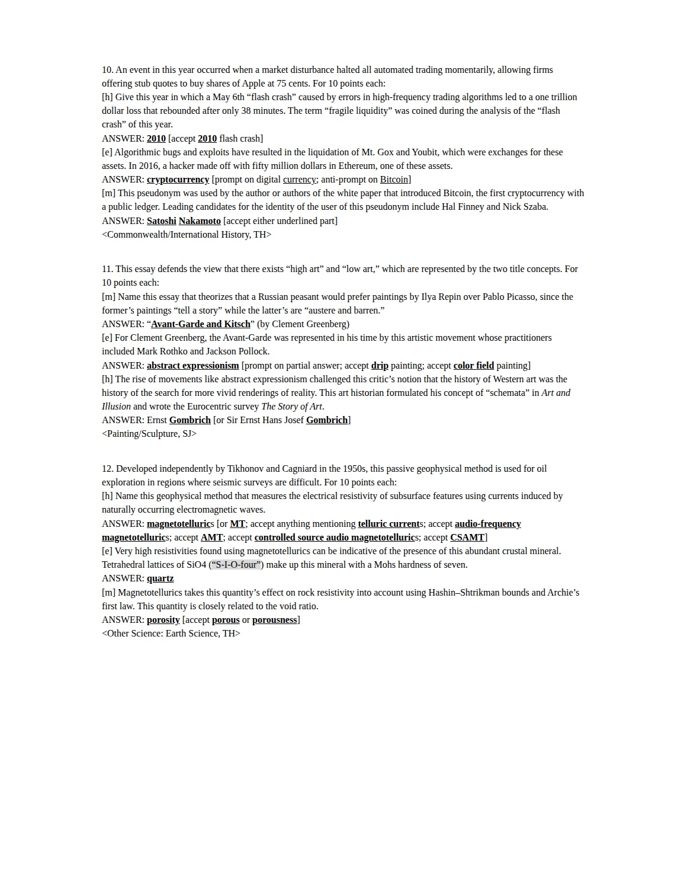10. An event in this year occurred when a market disturbance halted all automated trading momentarily, allowing firms offering stub quotes to buy shares of Apple at 75 cents. For 10 points each:
[h] Give this year in which a May 6th “flash crash” caused by errors in high-frequency trading algorithms led to a one trillion dollar loss that rebounded after only 38 minutes. The term “fragile liquidity” was coined during the analysis of the “flash crash” of this year.
ANSWER: 2010 [accept 2010 flash crash]
[e] Algorithmic bugs and exploits have resulted in the liquidation of Mt. Gox and Youbit, which were exchanges for these assets. In 2016, a hacker made off with fifty million dollars in Ethereum, one of these assets.
ANSWER: cryptocurrency [prompt on digital currency; anti-prompt on Bitcoin]
[m] This pseudonym was used by the author or authors of the white paper that introduced Bitcoin, the first cryptocurrency with a public ledger. Leading candidates for the identity of the user of this pseudonym include Hal Finney and Nick Szaba.
ANSWER: Satoshi Nakamoto [accept either underlined part]
<Commonwealth/International History, TH>
11. This essay defends the view that there exists “high art” and “low art,” which are represented by the two title concepts. For 10 points each:
[m] Name this essay that theorizes that a Russian peasant would prefer paintings by Ilya Repin over Pablo Picasso, since the former’s paintings “tell a story” while the latter’s are “austere and barren.”
ANSWER: “Avant-Garde and Kitsch” (by Clement Greenberg)
[e] For Clement Greenberg, the Avant-Garde was represented in his time by this artistic movement whose practitioners included Mark Rothko and Jackson Pollock.
ANSWER: abstract expressionism [prompt on partial answer; accept drip painting; accept color field painting]
[h] The rise of movements like abstract expressionism challenged this critic’s notion that the history of Western art was the history of the search for more vivid renderings of reality. This art historian formulated his concept of “schemata” in Art and Illusion and wrote the Eurocentric survey The Story of Art.
ANSWER: Ernst Gombrich [or Sir Ernst Hans Josef Gombrich]
<Painting/Sculpture, SJ>
12. Developed independently by Tikhonov and Cagniard in the 1950s, this passive geophysical method is used for oil exploration in regions where seismic surveys are difficult. For 10 points each:
[h] Name this geophysical method that measures the electrical resistivity of subsurface features using currents induced by naturally occurring electromagnetic waves.
ANSWER: magnetotellurics [or MT; accept anything mentioning telluric currents; accept audio-frequency magnetotellurics; accept AMT; accept controlled source audio magnetotellurics; accept CSAMT]
[e] Very high resistivities found using magnetotellurics can be indicative of the presence of this abundant crustal mineral. Tetrahedral lattices of SiO4 (“S-I-O-four”) make up this mineral with a Mohs hardness of seven.
ANSWER: quartz
[m] Magnetotellurics takes this quantity’s effect on rock resistivity into account using Hashin–Shtrikman bounds and Archie’s first law. This quantity is closely related to the void ratio.
ANSWER: porosity [accept porous or porousness]
<Other Science: Earth Science, TH>